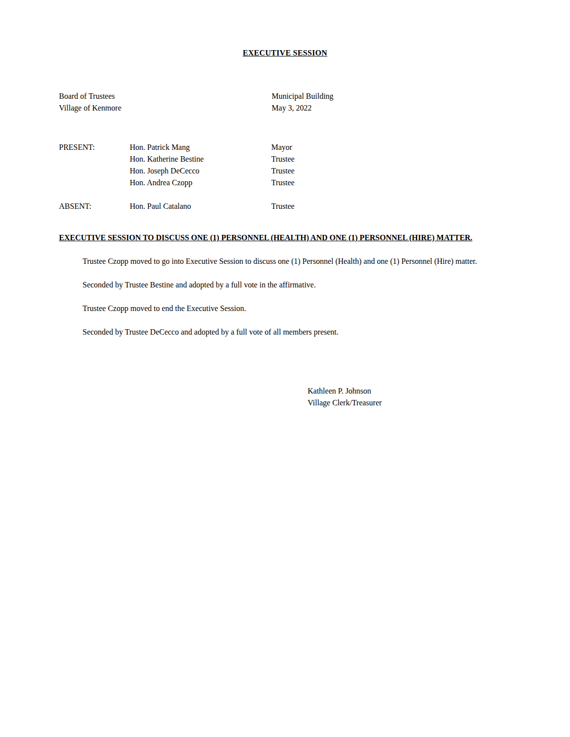EXECUTIVE SESSION
| Board of Trustees | Municipal Building |
| Village of Kenmore | May 3, 2022 |
| PRESENT: | Hon. Patrick Mang | Mayor |
| | Hon. Katherine Bestine | Trustee |
| | Hon. Joseph DeCecco | Trustee |
| | Hon. Andrea Czopp | Trustee |
| ABSENT: | Hon. Paul Catalano | Trustee |
Executive Session to discuss one (1) Personnel (Health) and one (1) Personnel (Hire) matter.
Trustee Czopp moved to go into Executive Session to discuss one (1) Personnel (Health) and one (1) Personnel (Hire) matter.
Seconded by Trustee Bestine and adopted by a full vote in the affirmative.
Trustee Czopp moved to end the Executive Session.
Seconded by Trustee DeCecco and adopted by a full vote of all members present.
Kathleen P. Johnson
Village Clerk/Treasurer